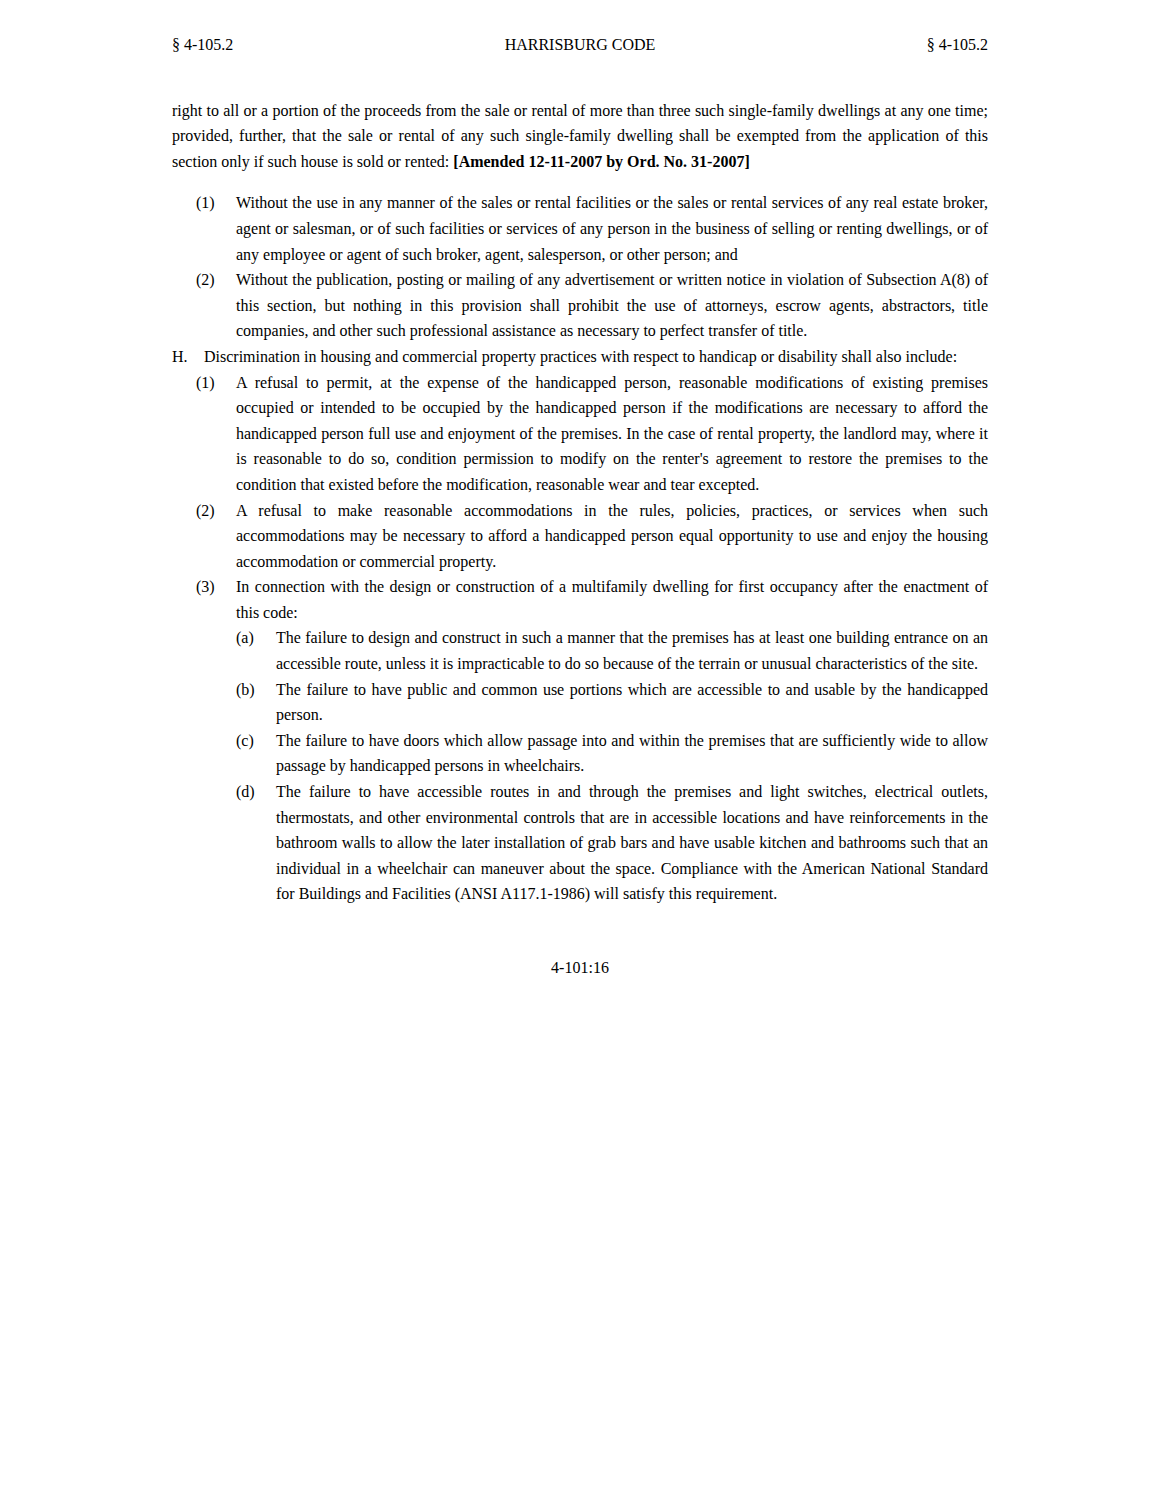§ 4-105.2 HARRISBURG CODE § 4-105.2
right to all or a portion of the proceeds from the sale or rental of more than three such single-family dwellings at any one time; provided, further, that the sale or rental of any such single-family dwelling shall be exempted from the application of this section only if such house is sold or rented: [Amended 12-11-2007 by Ord. No. 31-2007]
(1) Without the use in any manner of the sales or rental facilities or the sales or rental services of any real estate broker, agent or salesman, or of such facilities or services of any person in the business of selling or renting dwellings, or of any employee or agent of such broker, agent, salesperson, or other person; and
(2) Without the publication, posting or mailing of any advertisement or written notice in violation of Subsection A(8) of this section, but nothing in this provision shall prohibit the use of attorneys, escrow agents, abstractors, title companies, and other such professional assistance as necessary to perfect transfer of title.
H. Discrimination in housing and commercial property practices with respect to handicap or disability shall also include:
(1) A refusal to permit, at the expense of the handicapped person, reasonable modifications of existing premises occupied or intended to be occupied by the handicapped person if the modifications are necessary to afford the handicapped person full use and enjoyment of the premises. In the case of rental property, the landlord may, where it is reasonable to do so, condition permission to modify on the renter's agreement to restore the premises to the condition that existed before the modification, reasonable wear and tear excepted.
(2) A refusal to make reasonable accommodations in the rules, policies, practices, or services when such accommodations may be necessary to afford a handicapped person equal opportunity to use and enjoy the housing accommodation or commercial property.
(3) In connection with the design or construction of a multifamily dwelling for first occupancy after the enactment of this code:
(a) The failure to design and construct in such a manner that the premises has at least one building entrance on an accessible route, unless it is impracticable to do so because of the terrain or unusual characteristics of the site.
(b) The failure to have public and common use portions which are accessible to and usable by the handicapped person.
(c) The failure to have doors which allow passage into and within the premises that are sufficiently wide to allow passage by handicapped persons in wheelchairs.
(d) The failure to have accessible routes in and through the premises and light switches, electrical outlets, thermostats, and other environmental controls that are in accessible locations and have reinforcements in the bathroom walls to allow the later installation of grab bars and have usable kitchen and bathrooms such that an individual in a wheelchair can maneuver about the space. Compliance with the American National Standard for Buildings and Facilities (ANSI A117.1-1986) will satisfy this requirement.
4-101:16